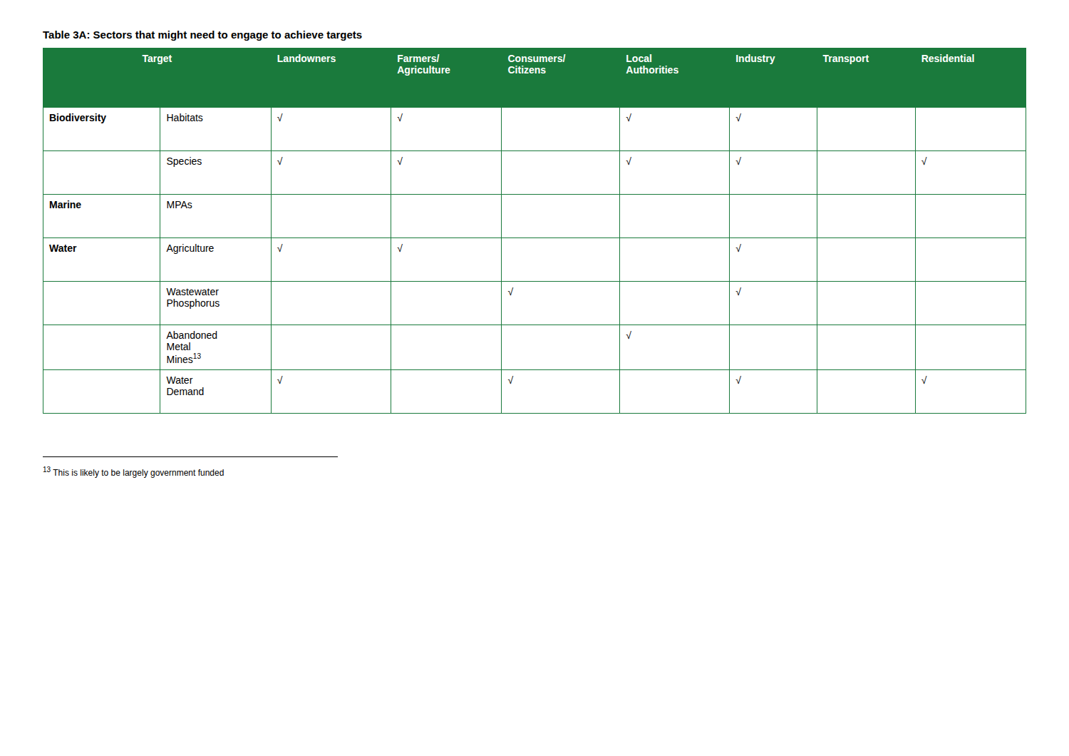Table 3A: Sectors that might need to engage to achieve targets
| Target | Landowners | Farmers/ Agriculture | Consumers/ Citizens | Local Authorities | Industry | Transport | Residential |
| --- | --- | --- | --- | --- | --- | --- | --- |
| Biodiversity | Habitats | √ | √ | | √ | √ | | |
| | Species | √ | √ | | √ | √ | | √ |
| Marine | MPAs | | | | | | | |
| Water | Agriculture | √ | √ | | | √ | | |
| | Wastewater Phosphorus | | | √ | | √ | | |
| | Abandoned Metal Mines 13 | | | | √ | | | |
| | Water Demand | √ | | √ | | √ | | √ |
13 This is likely to be largely government funded